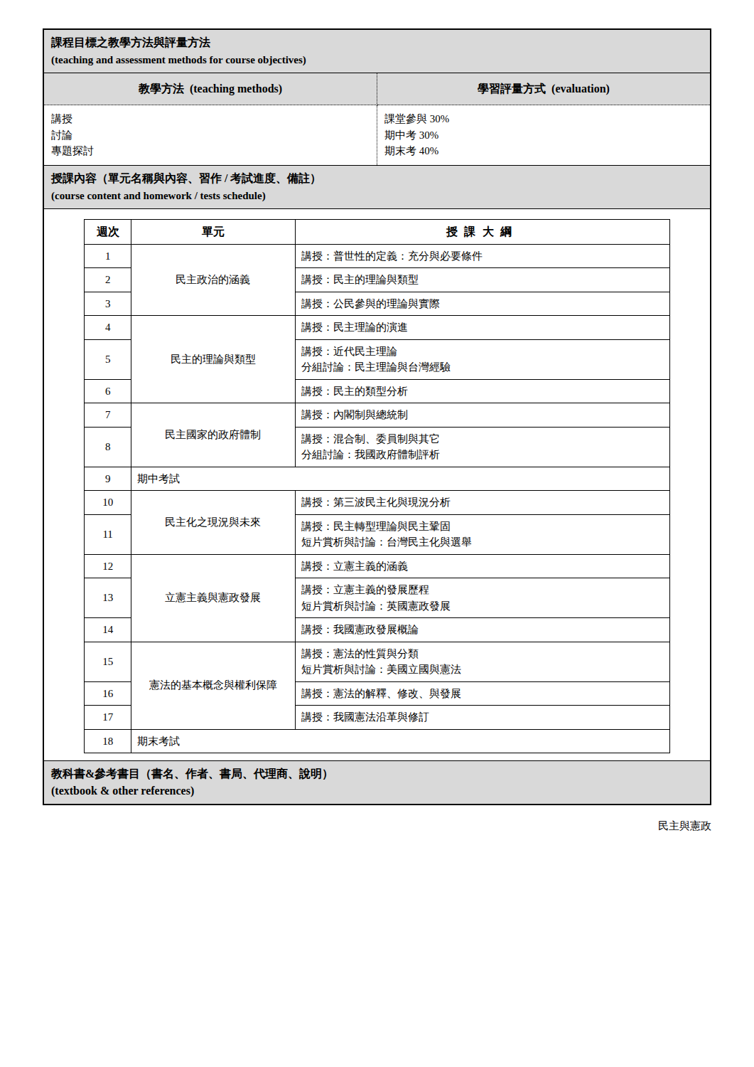課程目標之教學方法與評量方法
(teaching and assessment methods for course objectives)
| 教學方法 (teaching methods) | 學習評量方式 (evaluation) |
| --- | --- |
| 講授 討論 專題探討 | 課堂參與 30% 期中考 30% 期末考 40% |
授課內容（單元名稱與內容、習作 / 考試進度、備註）
(course content and homework / tests schedule)
| 週次 | 單元 | 授課大綱 |
| --- | --- | --- |
| 1 | 民主政治的涵義 | 講授：普世性的定義：充分與必要條件 |
| 2 | 講授：民主的理論與類型 |
| 3 | 講授：公民參與的理論與實際 |
| 4 | 民主的理論與類型 | 講授：民主理論的演進 |
| 5 | 講授：近代民主理論 分組討論：民主理論與台灣經驗 |
| 6 | 講授：民主的類型分析 |
| 7 | 民主國家的政府體制 | 講授：內閣制與總統制 |
| 8 | 講授：混合制、委員制與其它 分組討論：我國政府體制評析 |
| 9 | 期中考試 |
| 10 | 民主化之現況與未來 | 講授：第三波民主化與現況分析 |
| 11 | 講授：民主轉型理論與民主鞏固 短片賞析與討論：台灣民主化與選舉 |
| 12 | 立憲主義與憲政發展 | 講授：立憲主義的涵義 |
| 13 | 講授：立憲主義的發展歷程 短片賞析與討論：英國憲政發展 |
| 14 | 講授：我國憲政發展概論 |
| 15 | 憲法的基本概念與權利保障 | 講授：憲法的性質與分類 短片賞析與討論：美國立國與憲法 |
| 16 | 講授：憲法的解釋、修改、與發展 |
| 17 | 講授：我國憲法沿革與修訂 |
| 18 | 期末考試 |
教科書&參考書目（書名、作者、書局、代理商、說明）
(textbook & other references)
民主與憲政